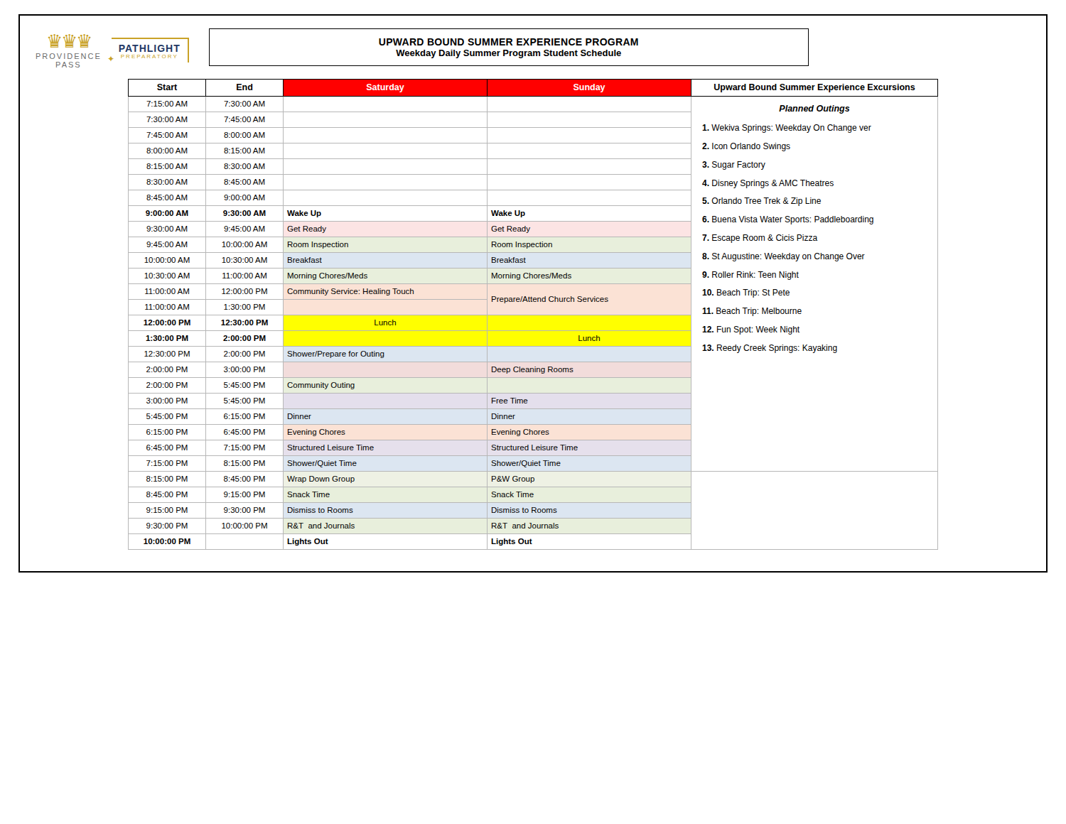♛♛♛
PROVIDENCE
PASS
✦
PATHLIGHT
PREPARATORY
UPWARD BOUND SUMMER EXPERIENCE PROGRAM
Weekday Daily Summer Program Student Schedule
| Start | End | Saturday | Sunday | Upward Bound Summer Experience Excursions |
| --- | --- | --- | --- | --- |
| 7:15:00 AM | 7:30:00 AM | | | Planned Outings 1. Wekiva Springs: Weekday On Change ver 2. Icon Orlando Swings 3. Sugar Factory 4. Disney Springs & AMC Theatres 5. Orlando Tree Trek & Zip Line 6. Buena Vista Water Sports: Paddleboarding 7. Escape Room & Cicis Pizza 8. St Augustine: Weekday on Change Over 9. Roller Rink: Teen Night 10. Beach Trip: St Pete 11. Beach Trip: Melbourne 12. Fun Spot: Week Night 13. Reedy Creek Springs: Kayaking |
| 7:30:00 AM | 7:45:00 AM | | |
| 7:45:00 AM | 8:00:00 AM | | |
| 8:00:00 AM | 8:15:00 AM | | |
| 8:15:00 AM | 8:30:00 AM | | |
| 8:30:00 AM | 8:45:00 AM | | |
| 8:45:00 AM | 9:00:00 AM | | |
| 9:00:00 AM | 9:30:00 AM | Wake Up | Wake Up |
| 9:30:00 AM | 9:45:00 AM | Get Ready | Get Ready |
| 9:45:00 AM | 10:00:00 AM | Room Inspection | Room Inspection |
| 10:00:00 AM | 10:30:00 AM | Breakfast | Breakfast |
| 10:30:00 AM | 11:00:00 AM | Morning Chores/Meds | Morning Chores/Meds |
| 11:00:00 AM | 12:00:00 PM | Community Service: Healing Touch | Prepare/Attend Church Services |
| 11:00:00 AM | 1:30:00 PM | |
| 12:00:00 PM | 12:30:00 PM | Lunch | |
| 1:30:00 PM | 2:00:00 PM | | Lunch |
| 12:30:00 PM | 2:00:00 PM | Shower/Prepare for Outing | |
| 2:00:00 PM | 3:00:00 PM | | Deep Cleaning Rooms |
| 2:00:00 PM | 5:45:00 PM | Community Outing | |
| 3:00:00 PM | 5:45:00 PM | | Free Time |
| 5:45:00 PM | 6:15:00 PM | Dinner | Dinner |
| 6:15:00 PM | 6:45:00 PM | Evening Chores | Evening Chores |
| 6:45:00 PM | 7:15:00 PM | Structured Leisure Time | Structured Leisure Time |
| 7:15:00 PM | 8:15:00 PM | Shower/Quiet Time | Shower/Quiet Time |
| 8:15:00 PM | 8:45:00 PM | Wrap Down Group | P&W Group | |
| 8:45:00 PM | 9:15:00 PM | Snack Time | Snack Time |
| 9:15:00 PM | 9:30:00 PM | Dismiss to Rooms | Dismiss to Rooms |
| 9:30:00 PM | 10:00:00 PM | R&T and Journals | R&T and Journals |
| 10:00:00 PM | | Lights Out | Lights Out |